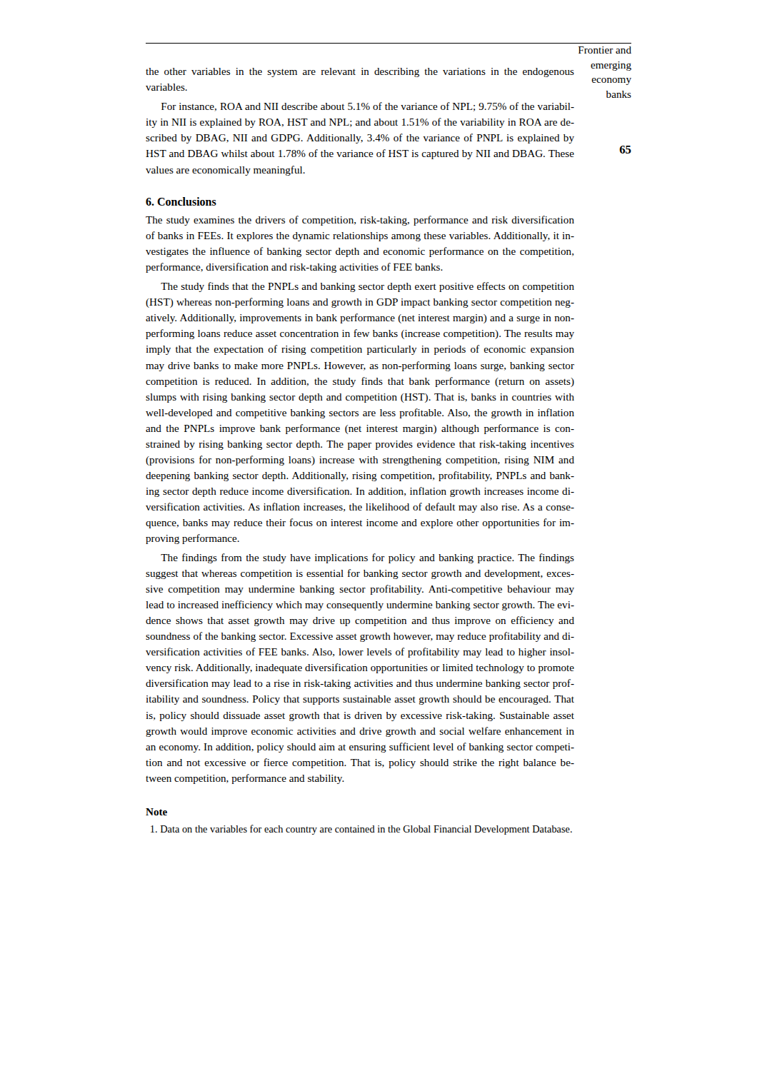Frontier and
emerging
economy
banks
65
the other variables in the system are relevant in describing the variations in the endogenous variables.
For instance, ROA and NII describe about 5.1% of the variance of NPL; 9.75% of the variability in NII is explained by ROA, HST and NPL; and about 1.51% of the variability in ROA are described by DBAG, NII and GDPG. Additionally, 3.4% of the variance of PNPL is explained by HST and DBAG whilst about 1.78% of the variance of HST is captured by NII and DBAG. These values are economically meaningful.
6. Conclusions
The study examines the drivers of competition, risk-taking, performance and risk diversification of banks in FEEs. It explores the dynamic relationships among these variables. Additionally, it investigates the influence of banking sector depth and economic performance on the competition, performance, diversification and risk-taking activities of FEE banks.
The study finds that the PNPLs and banking sector depth exert positive effects on competition (HST) whereas non-performing loans and growth in GDP impact banking sector competition negatively. Additionally, improvements in bank performance (net interest margin) and a surge in non-performing loans reduce asset concentration in few banks (increase competition). The results may imply that the expectation of rising competition particularly in periods of economic expansion may drive banks to make more PNPLs. However, as non-performing loans surge, banking sector competition is reduced. In addition, the study finds that bank performance (return on assets) slumps with rising banking sector depth and competition (HST). That is, banks in countries with well-developed and competitive banking sectors are less profitable. Also, the growth in inflation and the PNPLs improve bank performance (net interest margin) although performance is constrained by rising banking sector depth. The paper provides evidence that risk-taking incentives (provisions for non-performing loans) increase with strengthening competition, rising NIM and deepening banking sector depth. Additionally, rising competition, profitability, PNPLs and banking sector depth reduce income diversification. In addition, inflation growth increases income diversification activities. As inflation increases, the likelihood of default may also rise. As a consequence, banks may reduce their focus on interest income and explore other opportunities for improving performance.
The findings from the study have implications for policy and banking practice. The findings suggest that whereas competition is essential for banking sector growth and development, excessive competition may undermine banking sector profitability. Anti-competitive behaviour may lead to increased inefficiency which may consequently undermine banking sector growth. The evidence shows that asset growth may drive up competition and thus improve on efficiency and soundness of the banking sector. Excessive asset growth however, may reduce profitability and diversification activities of FEE banks. Also, lower levels of profitability may lead to higher insolvency risk. Additionally, inadequate diversification opportunities or limited technology to promote diversification may lead to a rise in risk-taking activities and thus undermine banking sector profitability and soundness. Policy that supports sustainable asset growth should be encouraged. That is, policy should dissuade asset growth that is driven by excessive risk-taking. Sustainable asset growth would improve economic activities and drive growth and social welfare enhancement in an economy. In addition, policy should aim at ensuring sufficient level of banking sector competition and not excessive or fierce competition. That is, policy should strike the right balance between competition, performance and stability.
Note
Data on the variables for each country are contained in the Global Financial Development Database.